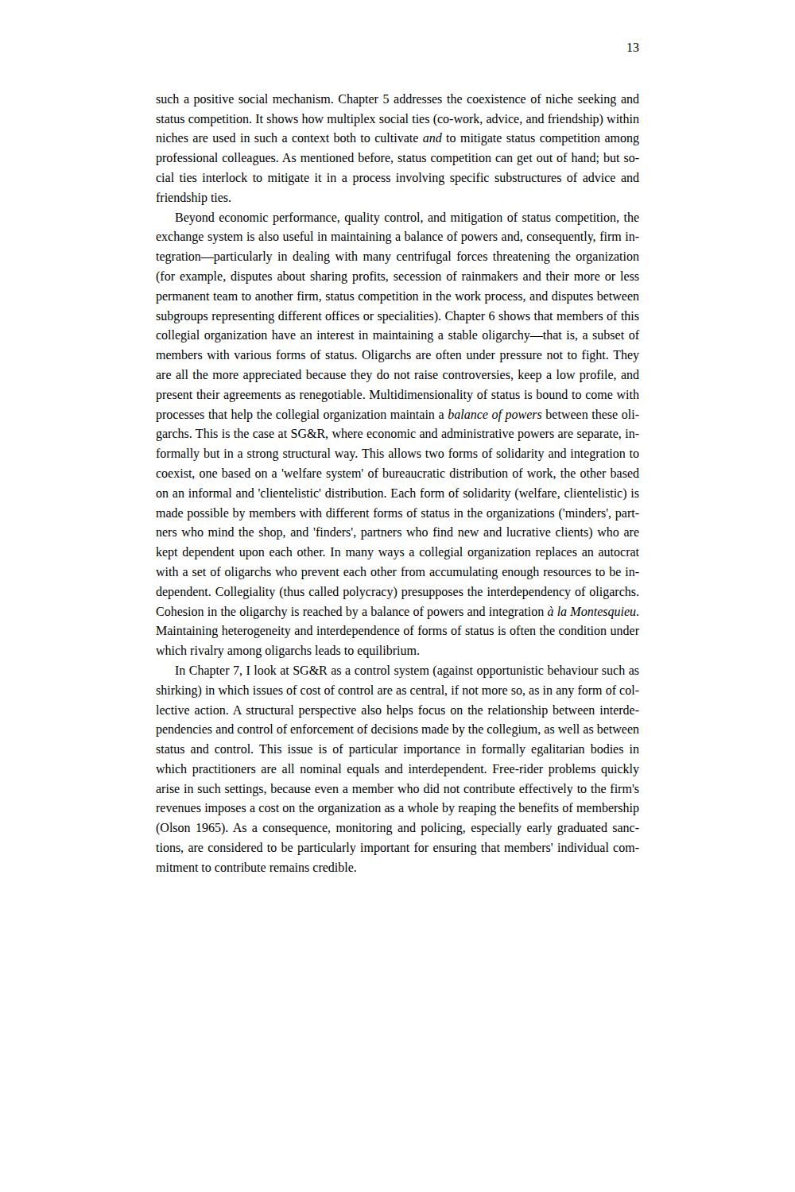13
such a positive social mechanism. Chapter 5 addresses the coexistence of niche seeking and status competition. It shows how multiplex social ties (co-work, advice, and friendship) within niches are used in such a context both to cultivate and to mitigate status competition among professional colleagues. As mentioned before, status competition can get out of hand; but social ties interlock to mitigate it in a process involving specific substructures of advice and friendship ties.
Beyond economic performance, quality control, and mitigation of status competition, the exchange system is also useful in maintaining a balance of powers and, consequently, firm integration—particularly in dealing with many centrifugal forces threatening the organization (for example, disputes about sharing profits, secession of rainmakers and their more or less permanent team to another firm, status competition in the work process, and disputes between subgroups representing different offices or specialities). Chapter 6 shows that members of this collegial organization have an interest in maintaining a stable oligarchy—that is, a subset of members with various forms of status. Oligarchs are often under pressure not to fight. They are all the more appreciated because they do not raise controversies, keep a low profile, and present their agreements as renegotiable. Multidimensionality of status is bound to come with processes that help the collegial organization maintain a balance of powers between these oligarchs. This is the case at SG&R, where economic and administrative powers are separate, informally but in a strong structural way. This allows two forms of solidarity and integration to coexist, one based on a 'welfare system' of bureaucratic distribution of work, the other based on an informal and 'clientelistic' distribution. Each form of solidarity (welfare, clientelistic) is made possible by members with different forms of status in the organizations ('minders', partners who mind the shop, and 'finders', partners who find new and lucrative clients) who are kept dependent upon each other. In many ways a collegial organization replaces an autocrat with a set of oligarchs who prevent each other from accumulating enough resources to be independent. Collegiality (thus called polycracy) presupposes the interdependency of oligarchs. Cohesion in the oligarchy is reached by a balance of powers and integration à la Montesquieu. Maintaining heterogeneity and interdependence of forms of status is often the condition under which rivalry among oligarchs leads to equilibrium.
In Chapter 7, I look at SG&R as a control system (against opportunistic behaviour such as shirking) in which issues of cost of control are as central, if not more so, as in any form of collective action. A structural perspective also helps focus on the relationship between interdependencies and control of enforcement of decisions made by the collegium, as well as between status and control. This issue is of particular importance in formally egalitarian bodies in which practitioners are all nominal equals and interdependent. Free-rider problems quickly arise in such settings, because even a member who did not contribute effectively to the firm's revenues imposes a cost on the organization as a whole by reaping the benefits of membership (Olson 1965). As a consequence, monitoring and policing, especially early graduated sanctions, are considered to be particularly important for ensuring that members' individual commitment to contribute remains credible.